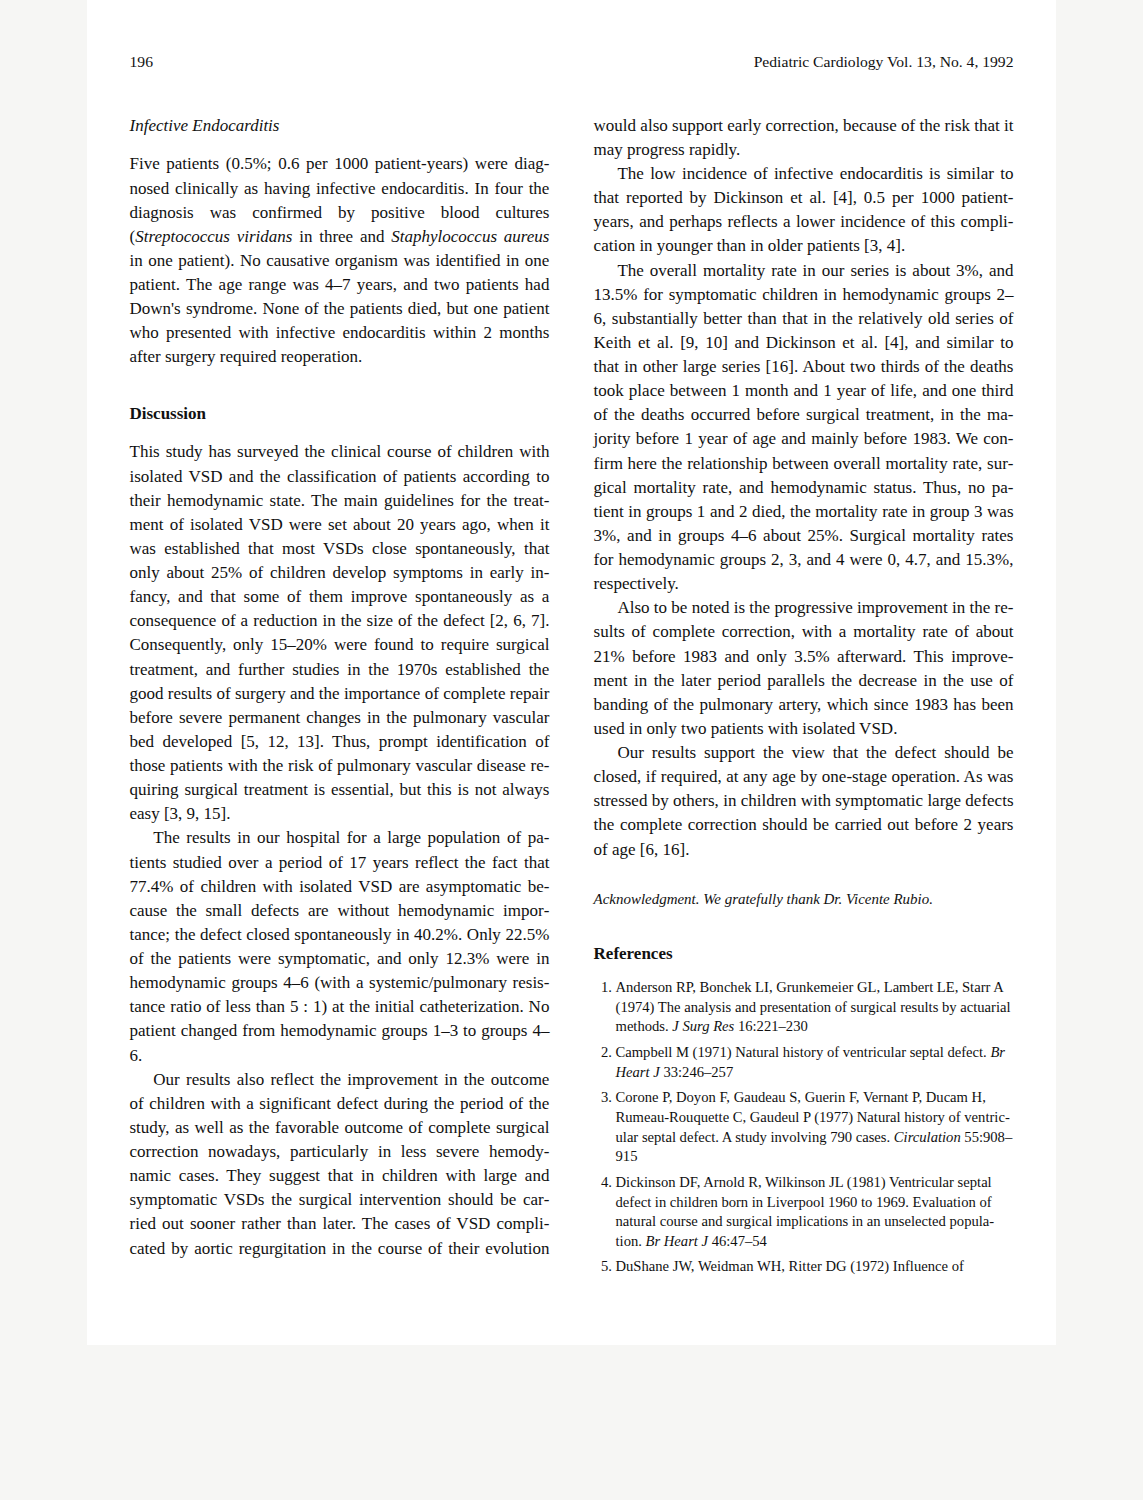196 Pediatric Cardiology Vol. 13, No. 4, 1992
Infective Endocarditis
Five patients (0.5%; 0.6 per 1000 patient-years) were diagnosed clinically as having infective endocarditis. In four the diagnosis was confirmed by positive blood cultures (Streptococcus viridans in three and Staphylococcus aureus in one patient). No causative organism was identified in one patient. The age range was 4–7 years, and two patients had Down's syndrome. None of the patients died, but one patient who presented with infective endocarditis within 2 months after surgery required reoperation.
Discussion
This study has surveyed the clinical course of children with isolated VSD and the classification of patients according to their hemodynamic state. The main guidelines for the treatment of isolated VSD were set about 20 years ago, when it was established that most VSDs close spontaneously, that only about 25% of children develop symptoms in early infancy, and that some of them improve spontaneously as a consequence of a reduction in the size of the defect [2, 6, 7]. Consequently, only 15–20% were found to require surgical treatment, and further studies in the 1970s established the good results of surgery and the importance of complete repair before severe permanent changes in the pulmonary vascular bed developed [5, 12, 13]. Thus, prompt identification of those patients with the risk of pulmonary vascular disease requiring surgical treatment is essential, but this is not always easy [3, 9, 15].
The results in our hospital for a large population of patients studied over a period of 17 years reflect the fact that 77.4% of children with isolated VSD are asymptomatic because the small defects are without hemodynamic importance; the defect closed spontaneously in 40.2%. Only 22.5% of the patients were symptomatic, and only 12.3% were in hemodynamic groups 4–6 (with a systemic/pulmonary resistance ratio of less than 5 : 1) at the initial catheterization. No patient changed from hemodynamic groups 1–3 to groups 4–6.
Our results also reflect the improvement in the outcome of children with a significant defect during the period of the study, as well as the favorable outcome of complete surgical correction nowadays, particularly in less severe hemodynamic cases. They suggest that in children with large and symptomatic VSDs the surgical intervention should be carried out sooner rather than later. The cases of VSD complicated by aortic regurgitation in the course of their evolution would also support early correction, because of the risk that it may progress rapidly.
The low incidence of infective endocarditis is similar to that reported by Dickinson et al. [4], 0.5 per 1000 patient-years, and perhaps reflects a lower incidence of this complication in younger than in older patients [3, 4].
The overall mortality rate in our series is about 3%, and 13.5% for symptomatic children in hemodynamic groups 2–6, substantially better than that in the relatively old series of Keith et al. [9, 10] and Dickinson et al. [4], and similar to that in other large series [16]. About two thirds of the deaths took place between 1 month and 1 year of life, and one third of the deaths occurred before surgical treatment, in the majority before 1 year of age and mainly before 1983. We confirm here the relationship between overall mortality rate, surgical mortality rate, and hemodynamic status. Thus, no patient in groups 1 and 2 died, the mortality rate in group 3 was 3%, and in groups 4–6 about 25%. Surgical mortality rates for hemodynamic groups 2, 3, and 4 were 0, 4.7, and 15.3%, respectively.
Also to be noted is the progressive improvement in the results of complete correction, with a mortality rate of about 21% before 1983 and only 3.5% afterward. This improvement in the later period parallels the decrease in the use of banding of the pulmonary artery, which since 1983 has been used in only two patients with isolated VSD.
Our results support the view that the defect should be closed, if required, at any age by one-stage operation. As was stressed by others, in children with symptomatic large defects the complete correction should be carried out before 2 years of age [6, 16].
Acknowledgment. We gratefully thank Dr. Vicente Rubio.
References
Anderson RP, Bonchek LI, Grunkemeier GL, Lambert LE, Starr A (1974) The analysis and presentation of surgical results by actuarial methods. J Surg Res 16:221–230
Campbell M (1971) Natural history of ventricular septal defect. Br Heart J 33:246–257
Corone P, Doyon F, Gaudeau S, Guerin F, Vernant P, Ducam H, Rumeau-Rouquette C, Gaudeul P (1977) Natural history of ventricular septal defect. A study involving 790 cases. Circulation 55:908–915
Dickinson DF, Arnold R, Wilkinson JL (1981) Ventricular septal defect in children born in Liverpool 1960 to 1969. Evaluation of natural course and surgical implications in an unselected population. Br Heart J 46:47–54
DuShane JW, Weidman WH, Ritter DG (1972) Influence of